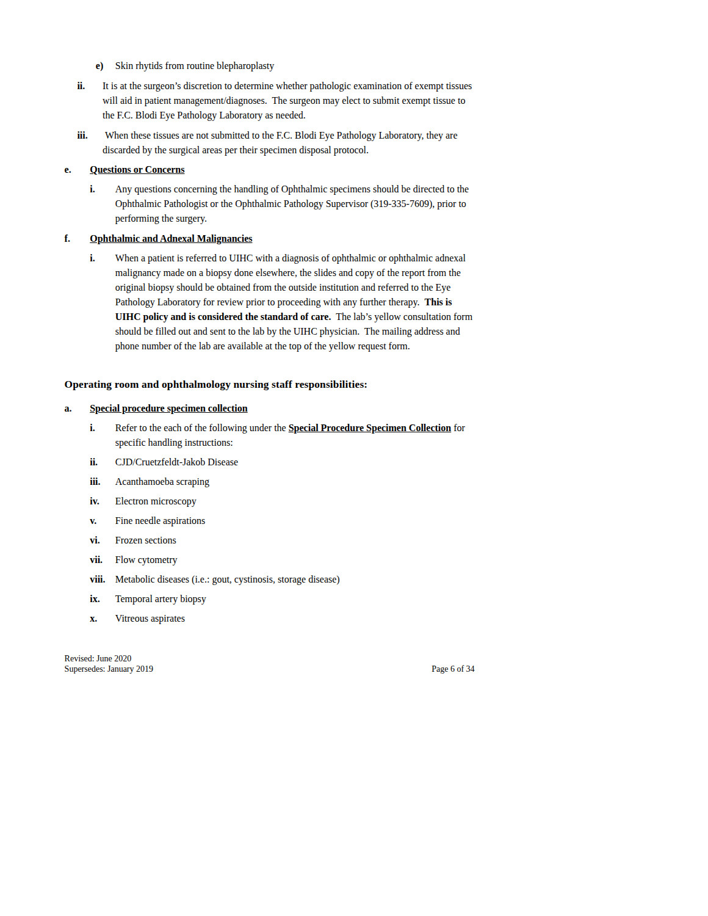e) Skin rhytids from routine blepharoplasty
ii. It is at the surgeon’s discretion to determine whether pathologic examination of exempt tissues will aid in patient management/diagnoses. The surgeon may elect to submit exempt tissue to the F.C. Blodi Eye Pathology Laboratory as needed.
iii. When these tissues are not submitted to the F.C. Blodi Eye Pathology Laboratory, they are discarded by the surgical areas per their specimen disposal protocol.
e. Questions or Concerns
i. Any questions concerning the handling of Ophthalmic specimens should be directed to the Ophthalmic Pathologist or the Ophthalmic Pathology Supervisor (319-335-7609), prior to performing the surgery.
f. Ophthalmic and Adnexal Malignancies
i. When a patient is referred to UIHC with a diagnosis of ophthalmic or ophthalmic adnexal malignancy made on a biopsy done elsewhere, the slides and copy of the report from the original biopsy should be obtained from the outside institution and referred to the Eye Pathology Laboratory for review prior to proceeding with any further therapy. This is UIHC policy and is considered the standard of care. The lab’s yellow consultation form should be filled out and sent to the lab by the UIHC physician. The mailing address and phone number of the lab are available at the top of the yellow request form.
Operating room and ophthalmology nursing staff responsibilities:
a. Special procedure specimen collection
i. Refer to the each of the following under the Special Procedure Specimen Collection for specific handling instructions:
ii. CJD/Cruetzfeldt-Jakob Disease
iii. Acanthamoeba scraping
iv. Electron microscopy
v. Fine needle aspirations
vi. Frozen sections
vii. Flow cytometry
viii. Metabolic diseases (i.e.: gout, cystinosis, storage disease)
ix. Temporal artery biopsy
x. Vitreous aspirates
Revised: June 2020
Supersedes: January 2019
Page 6 of 34